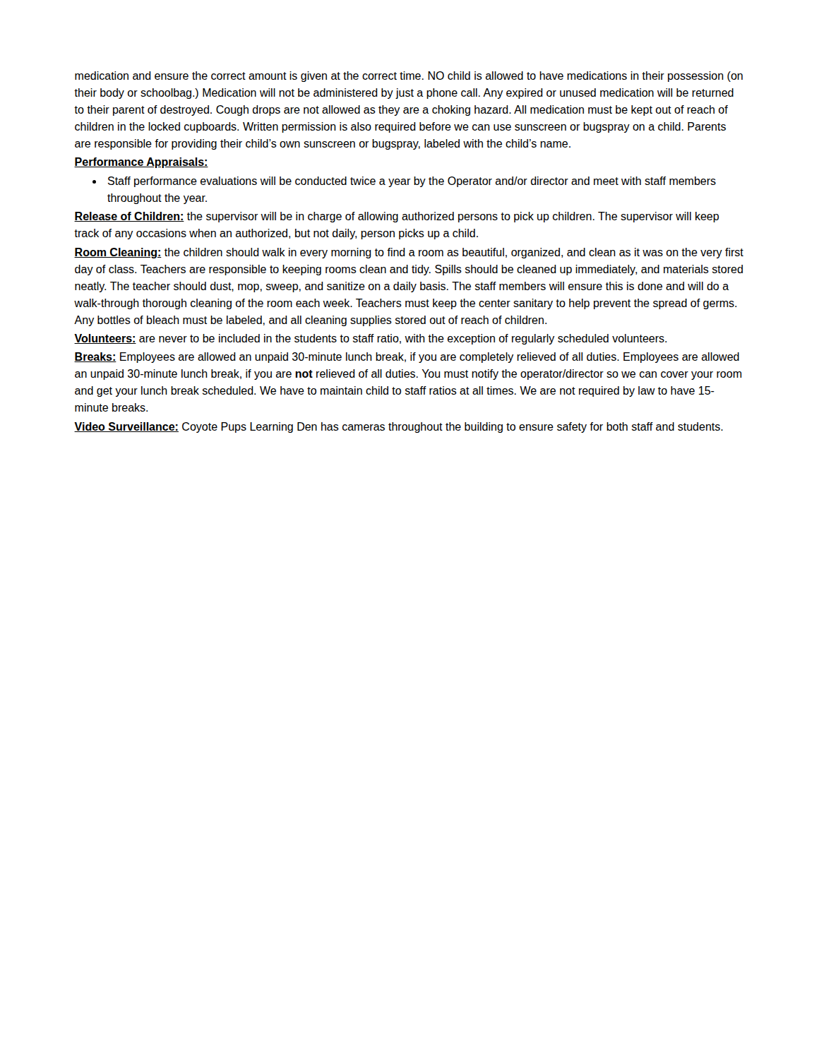medication and ensure the correct amount is given at the correct time. NO child is allowed to have medications in their possession (on their body or schoolbag.) Medication will not be administered by just a phone call. Any expired or unused medication will be returned to their parent of destroyed. Cough drops are not allowed as they are a choking hazard. All medication must be kept out of reach of children in the locked cupboards. Written permission is also required before we can use sunscreen or bugspray on a child. Parents are responsible for providing their child’s own sunscreen or bugspray, labeled with the child’s name.
Performance Appraisals:
Staff performance evaluations will be conducted twice a year by the Operator and/or director and meet with staff members throughout the year.
Release of Children: the supervisor will be in charge of allowing authorized persons to pick up children. The supervisor will keep track of any occasions when an authorized, but not daily, person picks up a child.
Room Cleaning: the children should walk in every morning to find a room as beautiful, organized, and clean as it was on the very first day of class. Teachers are responsible to keeping rooms clean and tidy. Spills should be cleaned up immediately, and materials stored neatly. The teacher should dust, mop, sweep, and sanitize on a daily basis. The staff members will ensure this is done and will do a walk-through thorough cleaning of the room each week. Teachers must keep the center sanitary to help prevent the spread of germs. Any bottles of bleach must be labeled, and all cleaning supplies stored out of reach of children.
Volunteers: are never to be included in the students to staff ratio, with the exception of regularly scheduled volunteers.
Breaks: Employees are allowed an unpaid 30-minute lunch break, if you are completely relieved of all duties. Employees are allowed an unpaid 30-minute lunch break, if you are not relieved of all duties. You must notify the operator/director so we can cover your room and get your lunch break scheduled. We have to maintain child to staff ratios at all times. We are not required by law to have 15-minute breaks.
Video Surveillance: Coyote Pups Learning Den has cameras throughout the building to ensure safety for both staff and students.